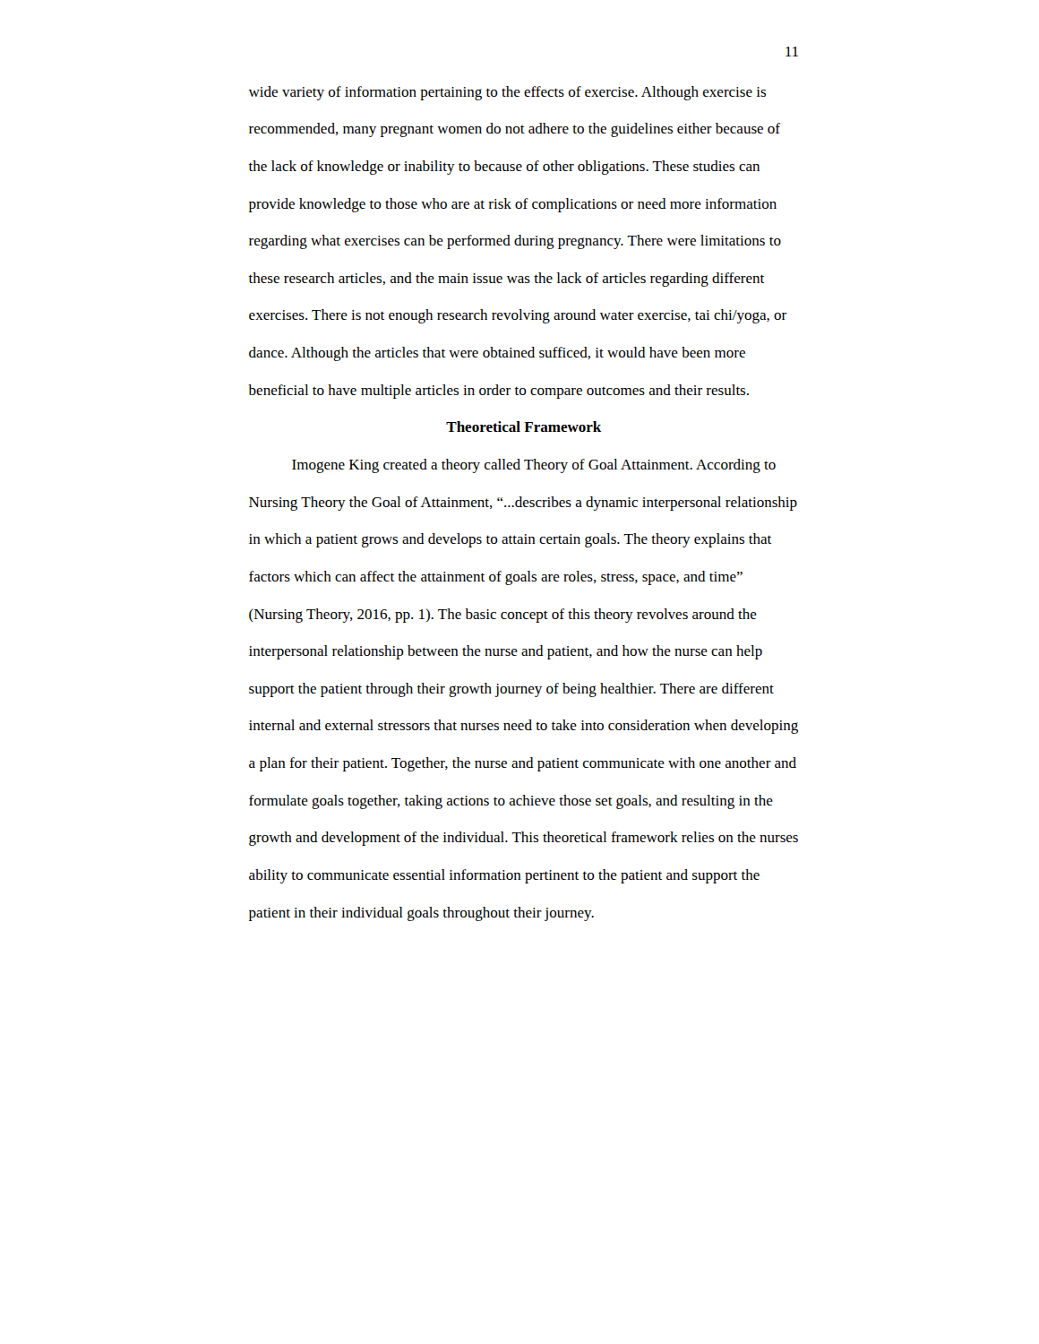11
wide variety of information pertaining to the effects of exercise. Although exercise is recommended, many pregnant women do not adhere to the guidelines either because of the lack of knowledge or inability to because of other obligations. These studies can provide knowledge to those who are at risk of complications or need more information regarding what exercises can be performed during pregnancy. There were limitations to these research articles, and the main issue was the lack of articles regarding different exercises. There is not enough research revolving around water exercise, tai chi/yoga, or dance. Although the articles that were obtained sufficed, it would have been more beneficial to have multiple articles in order to compare outcomes and their results.
Theoretical Framework
Imogene King created a theory called Theory of Goal Attainment. According to Nursing Theory the Goal of Attainment, “...describes a dynamic interpersonal relationship in which a patient grows and develops to attain certain goals. The theory explains that factors which can affect the attainment of goals are roles, stress, space, and time” (Nursing Theory, 2016, pp. 1). The basic concept of this theory revolves around the interpersonal relationship between the nurse and patient, and how the nurse can help support the patient through their growth journey of being healthier. There are different internal and external stressors that nurses need to take into consideration when developing a plan for their patient. Together, the nurse and patient communicate with one another and formulate goals together, taking actions to achieve those set goals, and resulting in the growth and development of the individual. This theoretical framework relies on the nurses ability to communicate essential information pertinent to the patient and support the patient in their individual goals throughout their journey.